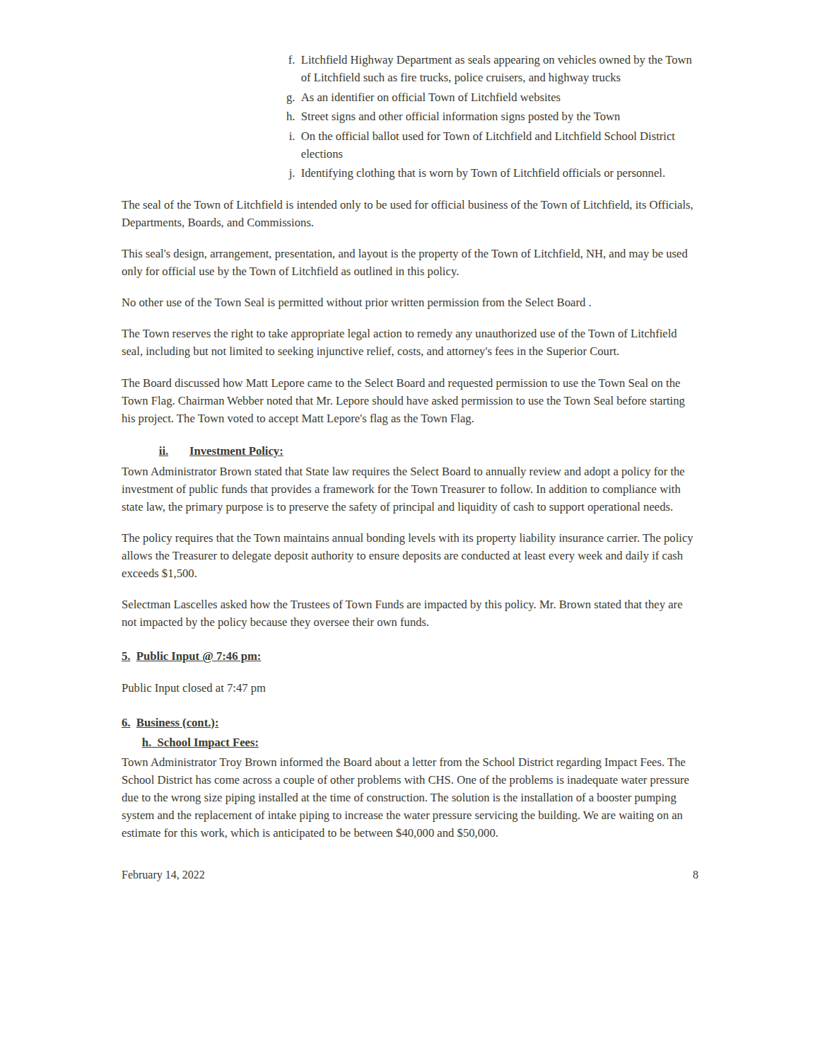Litchfield Highway Department as seals appearing on vehicles owned by the Town of Litchfield such as fire trucks, police cruisers, and highway trucks
As an identifier on official Town of Litchfield websites
Street signs and other official information signs posted by the Town
On the official ballot used for Town of Litchfield and Litchfield School District elections
Identifying clothing that is worn by Town of Litchfield officials or personnel.
The seal of the Town of Litchfield is intended only to be used for official business of the Town of Litchfield, its Officials, Departments, Boards, and Commissions.
This seal's design, arrangement, presentation, and layout is the property of the Town of Litchfield, NH, and may be used only for official use by the Town of Litchfield as outlined in this policy.
No other use of the Town Seal is permitted without prior written permission from the Select Board .
The Town reserves the right to take appropriate legal action to remedy any unauthorized use of the Town of Litchfield seal, including but not limited to seeking injunctive relief, costs, and attorney's fees in the Superior Court.
The Board discussed how Matt Lepore came to the Select Board and requested permission to use the Town Seal on the Town Flag. Chairman Webber noted that Mr. Lepore should have asked permission to use the Town Seal before starting his project. The Town voted to accept Matt Lepore's flag as the Town Flag.
ii. Investment Policy:
Town Administrator Brown stated that State law requires the Select Board to annually review and adopt a policy for the investment of public funds that provides a framework for the Town Treasurer to follow. In addition to compliance with state law, the primary purpose is to preserve the safety of principal and liquidity of cash to support operational needs.
The policy requires that the Town maintains annual bonding levels with its property liability insurance carrier. The policy allows the Treasurer to delegate deposit authority to ensure deposits are conducted at least every week and daily if cash exceeds $1,500.
Selectman Lascelles asked how the Trustees of Town Funds are impacted by this policy. Mr. Brown stated that they are not impacted by the policy because they oversee their own funds.
5. Public Input @ 7:46 pm:
Public Input closed at 7:47 pm
6. Business (cont.):
h. School Impact Fees:
Town Administrator Troy Brown informed the Board about a letter from the School District regarding Impact Fees. The School District has come across a couple of other problems with CHS. One of the problems is inadequate water pressure due to the wrong size piping installed at the time of construction. The solution is the installation of a booster pumping system and the replacement of intake piping to increase the water pressure servicing the building. We are waiting on an estimate for this work, which is anticipated to be between $40,000 and $50,000.
February 14, 2022 8